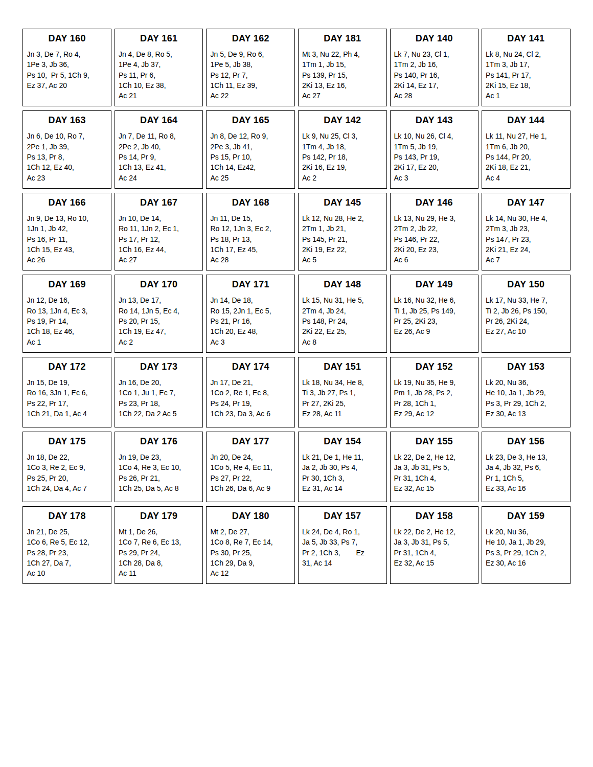| DAY 160 Jn 3, De 7, Ro 4, 1Pe 3, Jb 36, Ps 10, Pr 5, 1Ch 9, Ez 37, Ac 20 | DAY 161 Jn 4, De 8, Ro 5, 1Pe 4, Jb 37, Ps 11, Pr 6, 1Ch 10, Ez 38, Ac 21 | DAY 162 Jn 5, De 9, Ro 6, 1Pe 5, Jb 38, Ps 12, Pr 7, 1Ch 11, Ez 39, Ac 22 | DAY 181 Mt 3, Nu 22, Ph 4, 1Tm 1, Jb 15, Ps 139, Pr 15, 2Ki 13, Ez 16, Ac 27 | DAY 140 Lk 7, Nu 23, Cl 1, 1Tm 2, Jb 16, Ps 140, Pr 16, 2Ki 14, Ez 17, Ac 28 | DAY 141 Lk 8, Nu 24, Cl 2, 1Tm 3, Jb 17, Ps 141, Pr 17, 2Ki 15, Ez 18, Ac 1 |
| DAY 163 Jn 6, De 10, Ro 7, 2Pe 1, Jb 39, Ps 13, Pr 8, 1Ch 12, Ez 40, Ac 23 | DAY 164 Jn 7, De 11, Ro 8, 2Pe 2, Jb 40, Ps 14, Pr 9, 1Ch 13, Ez 41, Ac 24 | DAY 165 Jn 8, De 12, Ro 9, 2Pe 3, Jb 41, Ps 15, Pr 10, 1Ch 14, Ez42, Ac 25 | DAY 142 Lk 9, Nu 25, Cl 3, 1Tm 4, Jb 18, Ps 142, Pr 18, 2Ki 16, Ez 19, Ac 2 | DAY 143 Lk 10, Nu 26, Cl 4, 1Tm 5, Jb 19, Ps 143, Pr 19, 2Ki 17, Ez 20, Ac 3 | DAY 144 Lk 11, Nu 27, He 1, 1Tm 6, Jb 20, Ps 144, Pr 20, 2Ki 18, Ez 21, Ac 4 |
| DAY 166 Jn 9, De 13, Ro 10, 1Jn 1, Jb 42, Ps 16, Pr 11, 1Ch 15, Ez 43, Ac 26 | DAY 167 Jn 10, De 14, Ro 11, 1Jn 2, Ec 1, Ps 17, Pr 12, 1Ch 16, Ez 44, Ac 27 | DAY 168 Jn 11, De 15, Ro 12, 1Jn 3, Ec 2, Ps 18, Pr 13, 1Ch 17, Ez 45, Ac 28 | DAY 145 Lk 12, Nu 28, He 2, 2Tm 1, Jb 21, Ps 145, Pr 21, 2Ki 19, Ez 22, Ac 5 | DAY 146 Lk 13, Nu 29, He 3, 2Tm 2, Jb 22, Ps 146, Pr 22, 2Ki 20, Ez 23, Ac 6 | DAY 147 Lk 14, Nu 30, He 4, 2Tm 3, Jb 23, Ps 147, Pr 23, 2Ki 21, Ez 24, Ac 7 |
| DAY 169 Jn 12, De 16, Ro 13, 1Jn 4, Ec 3, Ps 19, Pr 14, 1Ch 18, Ez 46, Ac 1 | DAY 170 Jn 13, De 17, Ro 14, 1Jn 5, Ec 4, Ps 20, Pr 15, 1Ch 19, Ez 47, Ac 2 | DAY 171 Jn 14, De 18, Ro 15, 2Jn 1, Ec 5, Ps 21, Pr 16, 1Ch 20, Ez 48, Ac 3 | DAY 148 Lk 15, Nu 31, He 5, 2Tm 4, Jb 24, Ps 148, Pr 24, 2Ki 22, Ez 25, Ac 8 | DAY 149 Lk 16, Nu 32, He 6, Ti 1, Jb 25, Ps 149, Pr 25, 2Ki 23, Ez 26, Ac 9 | DAY 150 Lk 17, Nu 33, He 7, Ti 2, Jb 26, Ps 150, Pr 26, 2Ki 24, Ez 27, Ac 10 |
| DAY 172 Jn 15, De 19, Ro 16, 3Jn 1, Ec 6, Ps 22, Pr 17, 1Ch 21, Da 1, Ac 4 | DAY 173 Jn 16, De 20, 1Co 1, Ju 1, Ec 7, Ps 23, Pr 18, 1Ch 22, Da 2 Ac 5 | DAY 174 Jn 17, De 21, 1Co 2, Re 1, Ec 8, Ps 24, Pr 19, 1Ch 23, Da 3, Ac 6 | DAY 151 Lk 18, Nu 34, He 8, Ti 3, Jb 27, Ps 1, Pr 27, 2Ki 25, Ez 28, Ac 11 | DAY 152 Lk 19, Nu 35, He 9, Pm 1, Jb 28, Ps 2, Pr 28, 1Ch 1, Ez 29, Ac 12 | DAY 153 Lk 20, Nu 36, He 10, Ja 1, Jb 29, Ps 3, Pr 29, 1Ch 2, Ez 30, Ac 13 |
| DAY 175 Jn 18, De 22, 1Co 3, Re 2, Ec 9, Ps 25, Pr 20, 1Ch 24, Da 4, Ac 7 | DAY 176 Jn 19, De 23, 1Co 4, Re 3, Ec 10, Ps 26, Pr 21, 1Ch 25, Da 5, Ac 8 | DAY 177 Jn 20, De 24, 1Co 5, Re 4, Ec 11, Ps 27, Pr 22, 1Ch 26, Da 6, Ac 9 | DAY 154 Lk 21, De 1, He 11, Ja 2, Jb 30, Ps 4, Pr 30, 1Ch 3, Ez 31, Ac 14 | DAY 155 Lk 22, De 2, He 12, Ja 3, Jb 31, Ps 5, Pr 31, 1Ch 4, Ez 32, Ac 15 | DAY 156 Lk 23, De 3, He 13, Ja 4, Jb 32, Ps 6, Pr 1, 1Ch 5, Ez 33, Ac 16 |
| DAY 178 Jn 21, De 25, 1Co 6, Re 5, Ec 12, Ps 28, Pr 23, 1Ch 27, Da 7, Ac 10 | DAY 179 Mt 1, De 26, 1Co 7, Re 6, Ec 13, Ps 29, Pr 24, 1Ch 28, Da 8, Ac 11 | DAY 180 Mt 2, De 27, 1Co 8, Re 7, Ec 14, Ps 30, Pr 25, 1Ch 29, Da 9, Ac 12 | DAY 157 Lk 24, De 4, Ro 1, Ja 5, Jb 33, Ps 7, Pr 2, 1Ch 3, Ez 31, Ac 14 | DAY 158 Lk 22, De 2, He 12, Ja 3, Jb 31, Ps 5, Pr 31, 1Ch 4, Ez 32, Ac 15 | DAY 159 Lk 20, Nu 36, He 10, Ja 1, Jb 29, Ps 3, Pr 29, 1Ch 2, Ez 30, Ac 16 |